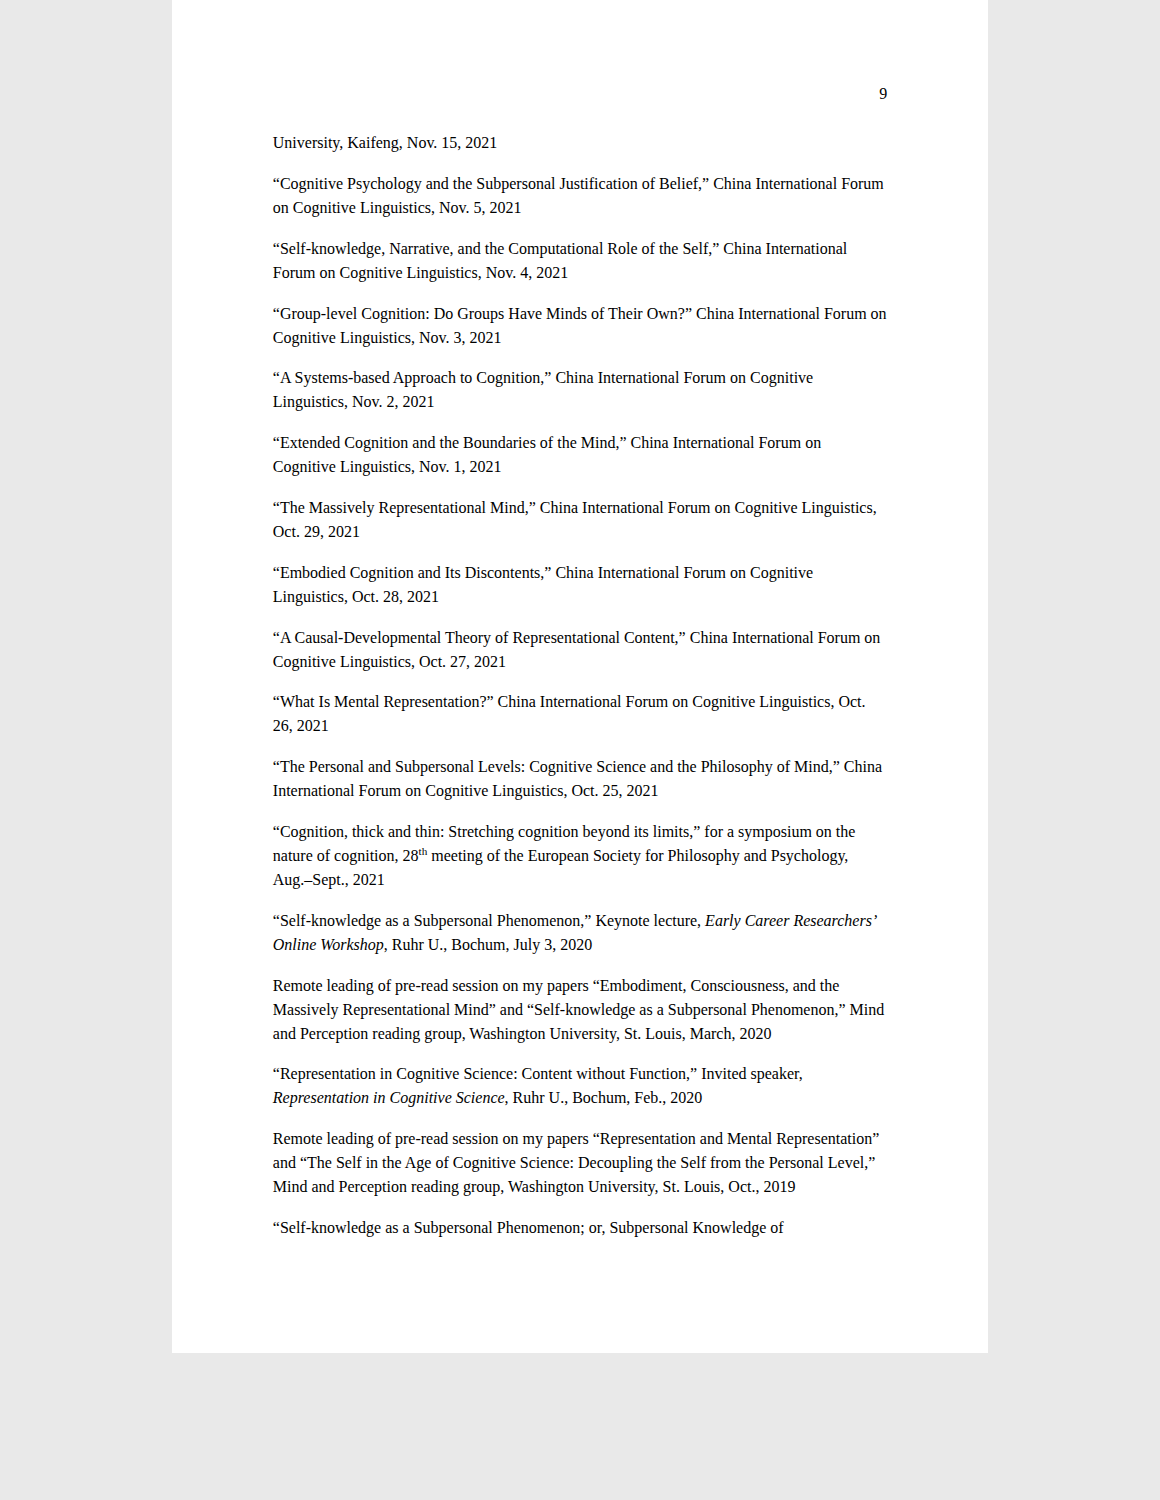9
University, Kaifeng, Nov. 15, 2021
“Cognitive Psychology and the Subpersonal Justification of Belief,” China International Forum on Cognitive Linguistics, Nov. 5, 2021
“Self-knowledge, Narrative, and the Computational Role of the Self,” China International Forum on Cognitive Linguistics, Nov. 4, 2021
“Group-level Cognition: Do Groups Have Minds of Their Own?” China International Forum on Cognitive Linguistics, Nov. 3, 2021
“A Systems-based Approach to Cognition,” China International Forum on Cognitive Linguistics, Nov. 2, 2021
“Extended Cognition and the Boundaries of the Mind,” China International Forum on Cognitive Linguistics, Nov. 1, 2021
“The Massively Representational Mind,” China International Forum on Cognitive Linguistics, Oct. 29, 2021
“Embodied Cognition and Its Discontents,” China International Forum on Cognitive Linguistics, Oct. 28, 2021
“A Causal-Developmental Theory of Representational Content,” China International Forum on Cognitive Linguistics, Oct. 27, 2021
“What Is Mental Representation?” China International Forum on Cognitive Linguistics, Oct. 26, 2021
“The Personal and Subpersonal Levels: Cognitive Science and the Philosophy of Mind,” China International Forum on Cognitive Linguistics, Oct. 25, 2021
“Cognition, thick and thin: Stretching cognition beyond its limits,” for a symposium on the nature of cognition, 28th meeting of the European Society for Philosophy and Psychology, Aug.–Sept., 2021
“Self-knowledge as a Subpersonal Phenomenon,” Keynote lecture, Early Career Researchers’ Online Workshop, Ruhr U., Bochum, July 3, 2020
Remote leading of pre-read session on my papers “Embodiment, Consciousness, and the Massively Representational Mind” and “Self-knowledge as a Subpersonal Phenomenon,” Mind and Perception reading group, Washington University, St. Louis, March, 2020
“Representation in Cognitive Science: Content without Function,” Invited speaker, Representation in Cognitive Science, Ruhr U., Bochum, Feb., 2020
Remote leading of pre-read session on my papers “Representation and Mental Representation” and “The Self in the Age of Cognitive Science: Decoupling the Self from the Personal Level,” Mind and Perception reading group, Washington University, St. Louis, Oct., 2019
“Self-knowledge as a Subpersonal Phenomenon; or, Subpersonal Knowledge of